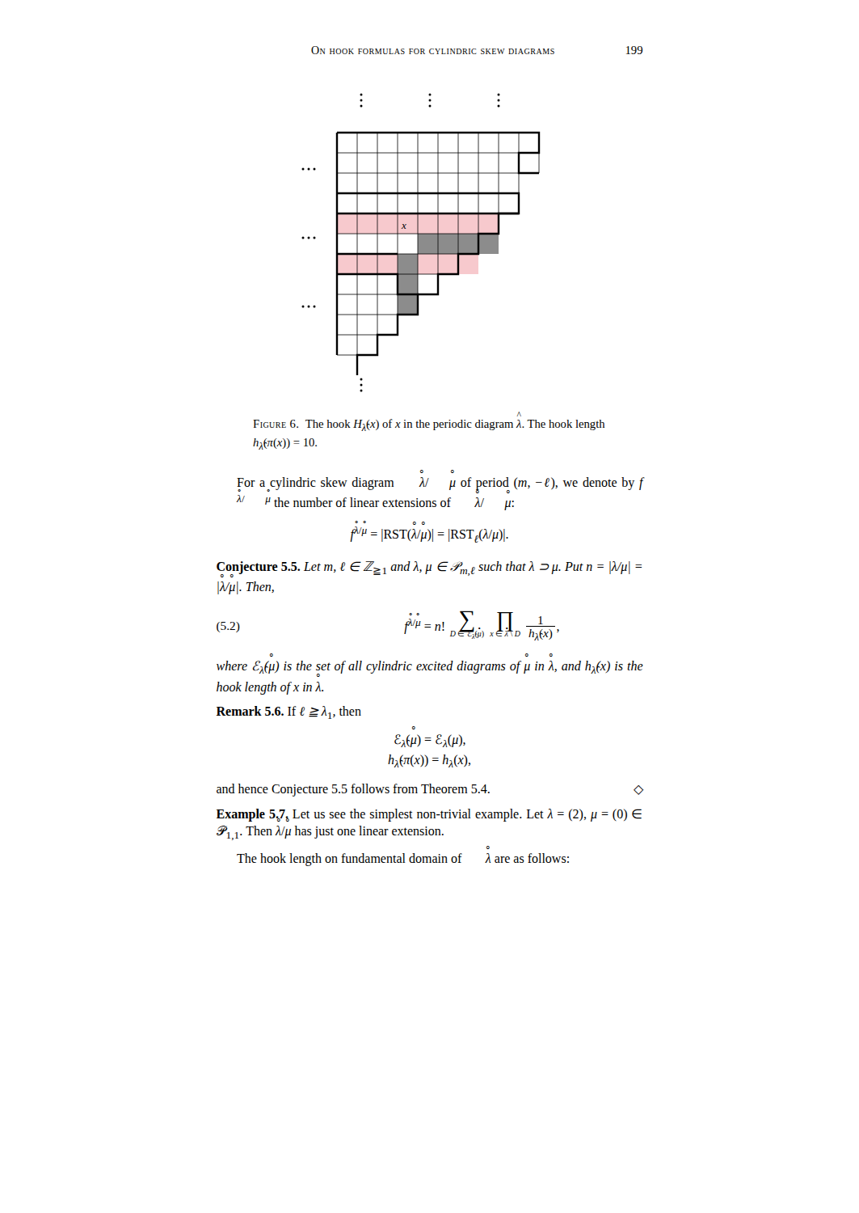On hook formulas for cylindric skew diagrams 199
x
Figure 6. The hook Hλ̂(x) of x in the periodic diagram ^λ. The hook length hλ̂(π(x)) = 10.
For a cylindric skew diagram ∘λ/∘μ of period (m, −ℓ), we denote by f∘λ/∘μ the number of linear extensions of ∘λ/∘μ:
f∘λ/∘μ = |RST(∘λ/∘μ)| = |RSTℓ(λ/μ)|.
Conjecture 5.5. Let m, ℓ ∈ ℤ≧1 and λ, μ ∈ 𝒫m,ℓ such that λ ⊃ μ. Put n = |λ/μ| = |∘λ/∘μ|. Then,
(5.2)
f∘λ/∘μ = n! ∑ D ∈ ℰλ̂(∘μ) ∏ x ∈ ∘λ \ D 1 hλ̂(x) ,
where ℰλ̂(∘μ) is the set of all cylindric excited diagrams of ∘μ in ∘λ, and hλ̂(x) is the hook length of x in ∘λ.
Remark 5.6. If ℓ ≧ λ1, then
ℰλ̂(∘μ) = ℰλ(μ),
hλ̂(π(x)) = hλ(x),
and hence Conjecture 5.5 follows from Theorem 5.4. ◇
Example 5.7. Let us see the simplest non-trivial example. Let λ = (2), μ = (0) ∈ 𝒫1,1. Then ∘λ/∘μ has just one linear extension.
The hook length on fundamental domain of ∘λ are as follows: